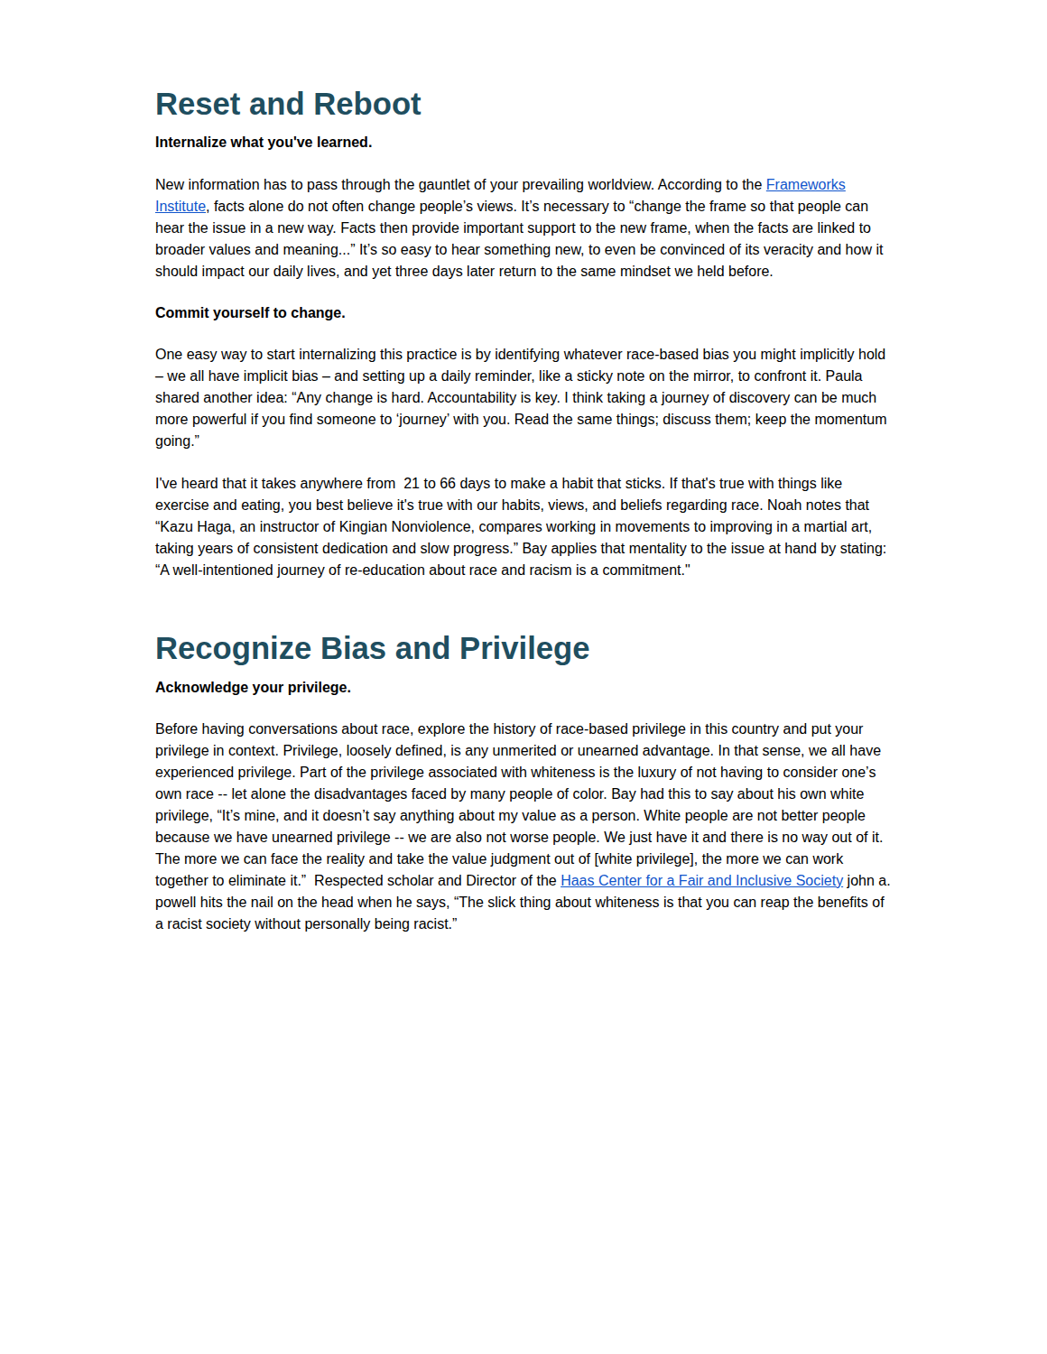Reset and Reboot
Internalize what you've learned.
New information has to pass through the gauntlet of your prevailing worldview. According to the Frameworks Institute, facts alone do not often change people’s views. It’s necessary to “change the frame so that people can hear the issue in a new way. Facts then provide important support to the new frame, when the facts are linked to broader values and meaning...” It’s so easy to hear something new, to even be convinced of its veracity and how it should impact our daily lives, and yet three days later return to the same mindset we held before.
Commit yourself to change.
One easy way to start internalizing this practice is by identifying whatever race-based bias you might implicitly hold – we all have implicit bias – and setting up a daily reminder, like a sticky note on the mirror, to confront it. Paula shared another idea: “Any change is hard. Accountability is key. I think taking a journey of discovery can be much more powerful if you find someone to ‘journey’ with you. Read the same things; discuss them; keep the momentum going.”
I've heard that it takes anywhere from 21 to 66 days to make a habit that sticks. If that's true with things like exercise and eating, you best believe it's true with our habits, views, and beliefs regarding race. Noah notes that “Kazu Haga, an instructor of Kingian Nonviolence, compares working in movements to improving in a martial art, taking years of consistent dedication and slow progress.” Bay applies that mentality to the issue at hand by stating: “A well-intentioned journey of re-education about race and racism is a commitment."
Recognize Bias and Privilege
Acknowledge your privilege.
Before having conversations about race, explore the history of race-based privilege in this country and put your privilege in context. Privilege, loosely defined, is any unmerited or unearned advantage. In that sense, we all have experienced privilege. Part of the privilege associated with whiteness is the luxury of not having to consider one’s own race -- let alone the disadvantages faced by many people of color. Bay had this to say about his own white privilege, “It’s mine, and it doesn’t say anything about my value as a person. White people are not better people because we have unearned privilege -- we are also not worse people. We just have it and there is no way out of it. The more we can face the reality and take the value judgment out of [white privilege], the more we can work together to eliminate it.” Respected scholar and Director of the Haas Center for a Fair and Inclusive Society john a. powell hits the nail on the head when he says, “The slick thing about whiteness is that you can reap the benefits of a racist society without personally being racist.”